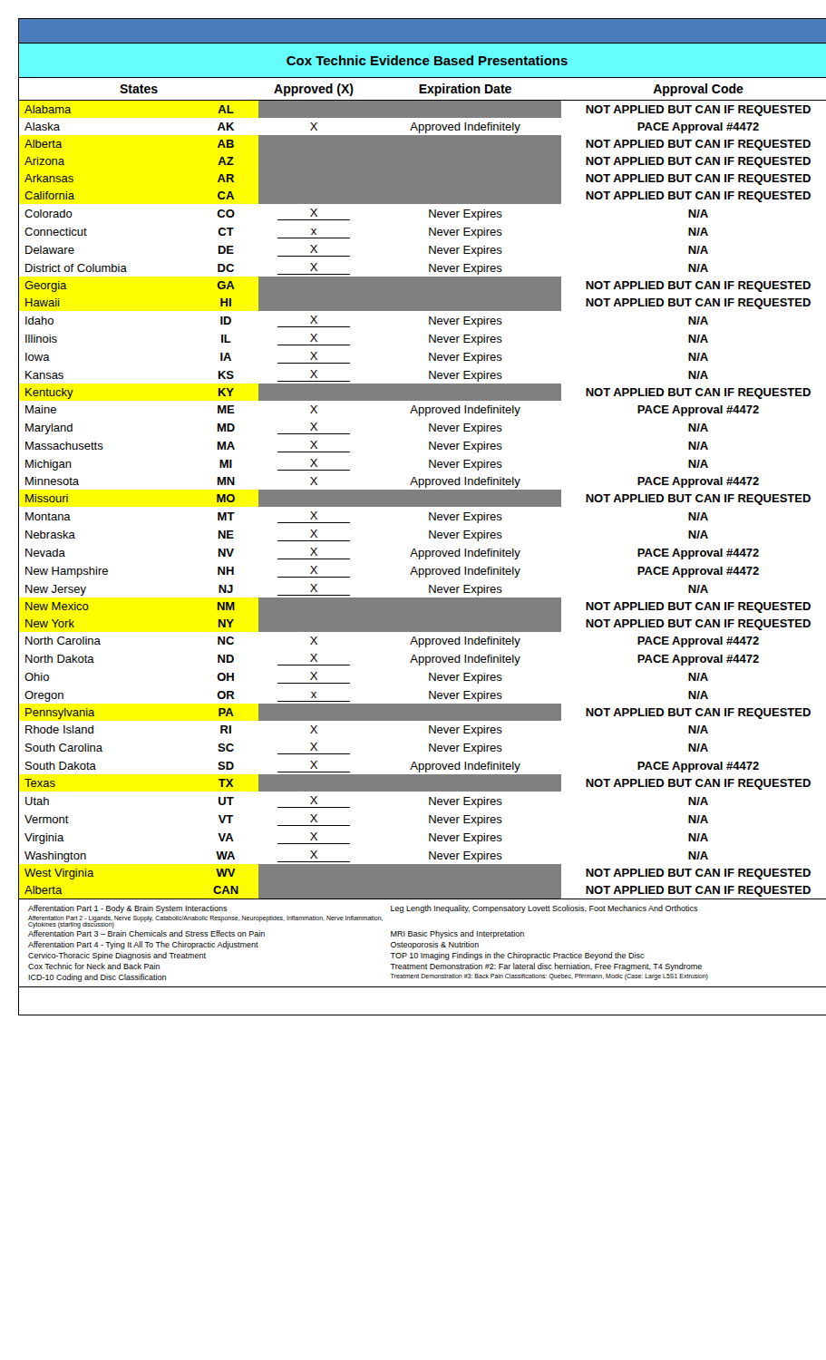Cox Technic Evidence Based Presentations
| States | Approved (X) | Expiration Date | Approval Code |
| --- | --- | --- | --- |
| Alabama | AL | | | NOT APPLIED BUT CAN IF REQUESTED |
| Alaska | AK | X | Approved Indefinitely | PACE Approval #4472 |
| Alberta | AB | | | NOT APPLIED BUT CAN IF REQUESTED |
| Arizona | AZ | | | NOT APPLIED BUT CAN IF REQUESTED |
| Arkansas | AR | | | NOT APPLIED BUT CAN IF REQUESTED |
| California | CA | | | NOT APPLIED BUT CAN IF REQUESTED |
| Colorado | CO | X | Never Expires | N/A |
| Connecticut | CT | x | Never Expires | N/A |
| Delaware | DE | X | Never Expires | N/A |
| District of Columbia | DC | X | Never Expires | N/A |
| Georgia | GA | | | NOT APPLIED BUT CAN IF REQUESTED |
| Hawaii | HI | | | NOT APPLIED BUT CAN IF REQUESTED |
| Idaho | ID | X | Never Expires | N/A |
| Illinois | IL | X | Never Expires | N/A |
| Iowa | IA | X | Never Expires | N/A |
| Kansas | KS | X | Never Expires | N/A |
| Kentucky | KY | | | NOT APPLIED BUT CAN IF REQUESTED |
| Maine | ME | X | Approved Indefinitely | PACE Approval #4472 |
| Maryland | MD | X | Never Expires | N/A |
| Massachusetts | MA | X | Never Expires | N/A |
| Michigan | MI | X | Never Expires | N/A |
| Minnesota | MN | X | Approved Indefinitely | PACE Approval #4472 |
| Missouri | MO | | | NOT APPLIED BUT CAN IF REQUESTED |
| Montana | MT | X | Never Expires | N/A |
| Nebraska | NE | X | Never Expires | N/A |
| Nevada | NV | X | Approved Indefinitely | PACE Approval #4472 |
| New Hampshire | NH | X | Approved Indefinitely | PACE Approval #4472 |
| New Jersey | NJ | X | Never Expires | N/A |
| New Mexico | NM | | | NOT APPLIED BUT CAN IF REQUESTED |
| New York | NY | | | NOT APPLIED BUT CAN IF REQUESTED |
| North Carolina | NC | X | Approved Indefinitely | PACE Approval #4472 |
| North Dakota | ND | X | Approved Indefinitely | PACE Approval #4472 |
| Ohio | OH | X | Never Expires | N/A |
| Oregon | OR | x | Never Expires | N/A |
| Pennsylvania | PA | | | NOT APPLIED BUT CAN IF REQUESTED |
| Rhode Island | RI | X | Never Expires | N/A |
| South Carolina | SC | X | Never Expires | N/A |
| South Dakota | SD | X | Approved Indefinitely | PACE Approval #4472 |
| Texas | TX | | | NOT APPLIED BUT CAN IF REQUESTED |
| Utah | UT | X | Never Expires | N/A |
| Vermont | VT | X | Never Expires | N/A |
| Virginia | VA | X | Never Expires | N/A |
| Washington | WA | X | Never Expires | N/A |
| West Virginia | WV | | | NOT APPLIED BUT CAN IF REQUESTED |
| Alberta | CAN | | | NOT APPLIED BUT CAN IF REQUESTED |
| Afferentation Part 1 - Body & Brain System Interactions | Leg Length Inequality, Compensatory Lovett Scoliosis, Foot Mechanics And Orthotics |
| Afferentation Part 2 - Ligands, Nerve Supply, Catabolic/Anabolic Response, Neuropeptides, Inflammation, Nerve Inflammation, Cytokines (starting discussion) | |
| Afferentation Part 3 – Brain Chemicals and Stress Effects on Pain | MRI Basic Physics and Interpretation |
| Afferentation Part 4 - Tying It All To The Chiropractic Adjustment | Osteoporosis & Nutrition |
| Cervico-Thoracic Spine Diagnosis and Treatment | TOP 10 Imaging Findings in the Chiropractic Practice Beyond the Disc |
| Cox Technic for Neck and Back Pain | Treatment Demonstration #2: Far lateral disc herniation, Free Fragment, T4 Syndrome |
| ICD-10 Coding and Disc Classification | Treatment Demonstration #3: Back Pain Classifications: Quebec, Pfirrmann, Modic (Case: Large L5S1 Extrusion) |